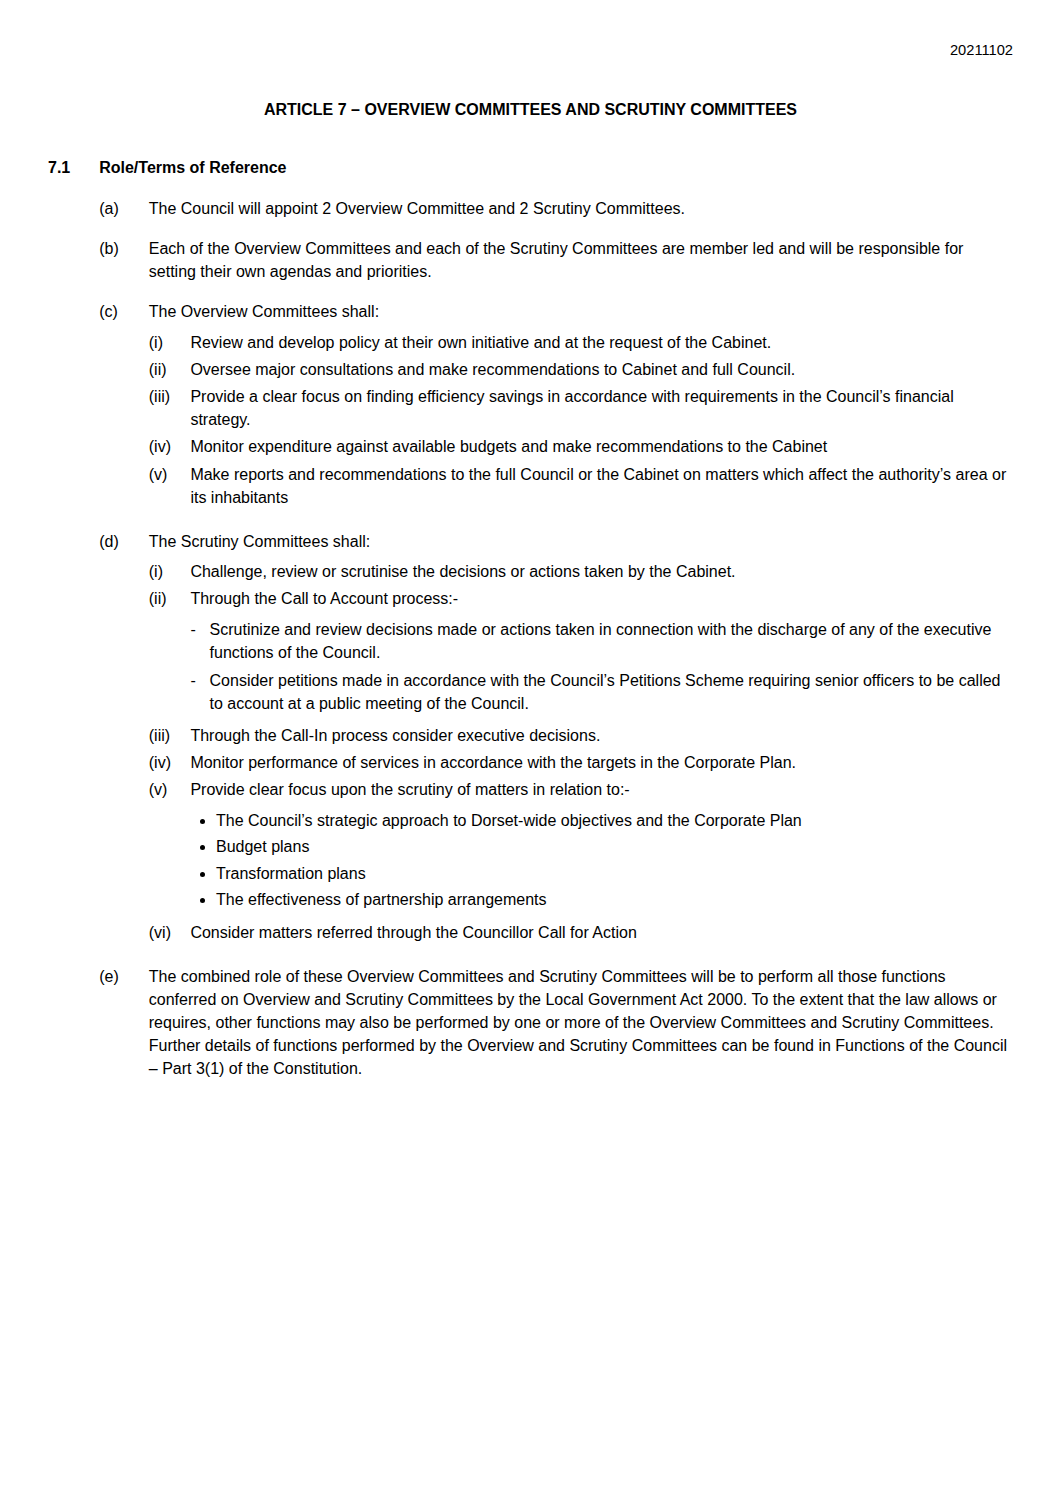20211102
ARTICLE 7 – OVERVIEW COMMITTEES AND SCRUTINY COMMITTEES
7.1
Role/Terms of Reference
(a)
The Council will appoint 2 Overview Committee and 2 Scrutiny Committees.
(b)
Each of the Overview Committees and each of the Scrutiny Committees are member led and will be responsible for setting their own agendas and priorities.
(c)
The Overview Committees shall:
(i)
Review and develop policy at their own initiative and at the request of the Cabinet.
(ii)
Oversee major consultations and make recommendations to Cabinet and full Council.
(iii)
Provide a clear focus on finding efficiency savings in accordance with requirements in the Council’s financial strategy.
(iv)
Monitor expenditure against available budgets and make recommendations to the Cabinet
(v)
Make reports and recommendations to the full Council or the Cabinet on matters which affect the authority’s area or its inhabitants
(d)
The Scrutiny Committees shall:
(i)
Challenge, review or scrutinise the decisions or actions taken by the Cabinet.
(ii)
Through the Call to Account process:-
-
Scrutinize and review decisions made or actions taken in connection with the discharge of any of the executive functions of the Council.
-
Consider petitions made in accordance with the Council’s Petitions Scheme requiring senior officers to be called to account at a public meeting of the Council.
(iii)
Through the Call-In process consider executive decisions.
(iv)
Monitor performance of services in accordance with the targets in the Corporate Plan.
(v)
Provide clear focus upon the scrutiny of matters in relation to:-
The Council’s strategic approach to Dorset-wide objectives and the Corporate Plan
Budget plans
Transformation plans
The effectiveness of partnership arrangements
(vi)
Consider matters referred through the Councillor Call for Action
(e)
The combined role of these Overview Committees and Scrutiny Committees will be to perform all those functions conferred on Overview and Scrutiny Committees by the Local Government Act 2000. To the extent that the law allows or requires, other functions may also be performed by one or more of the Overview Committees and Scrutiny Committees. Further details of functions performed by the Overview and Scrutiny Committees can be found in Functions of the Council – Part 3(1) of the Constitution.